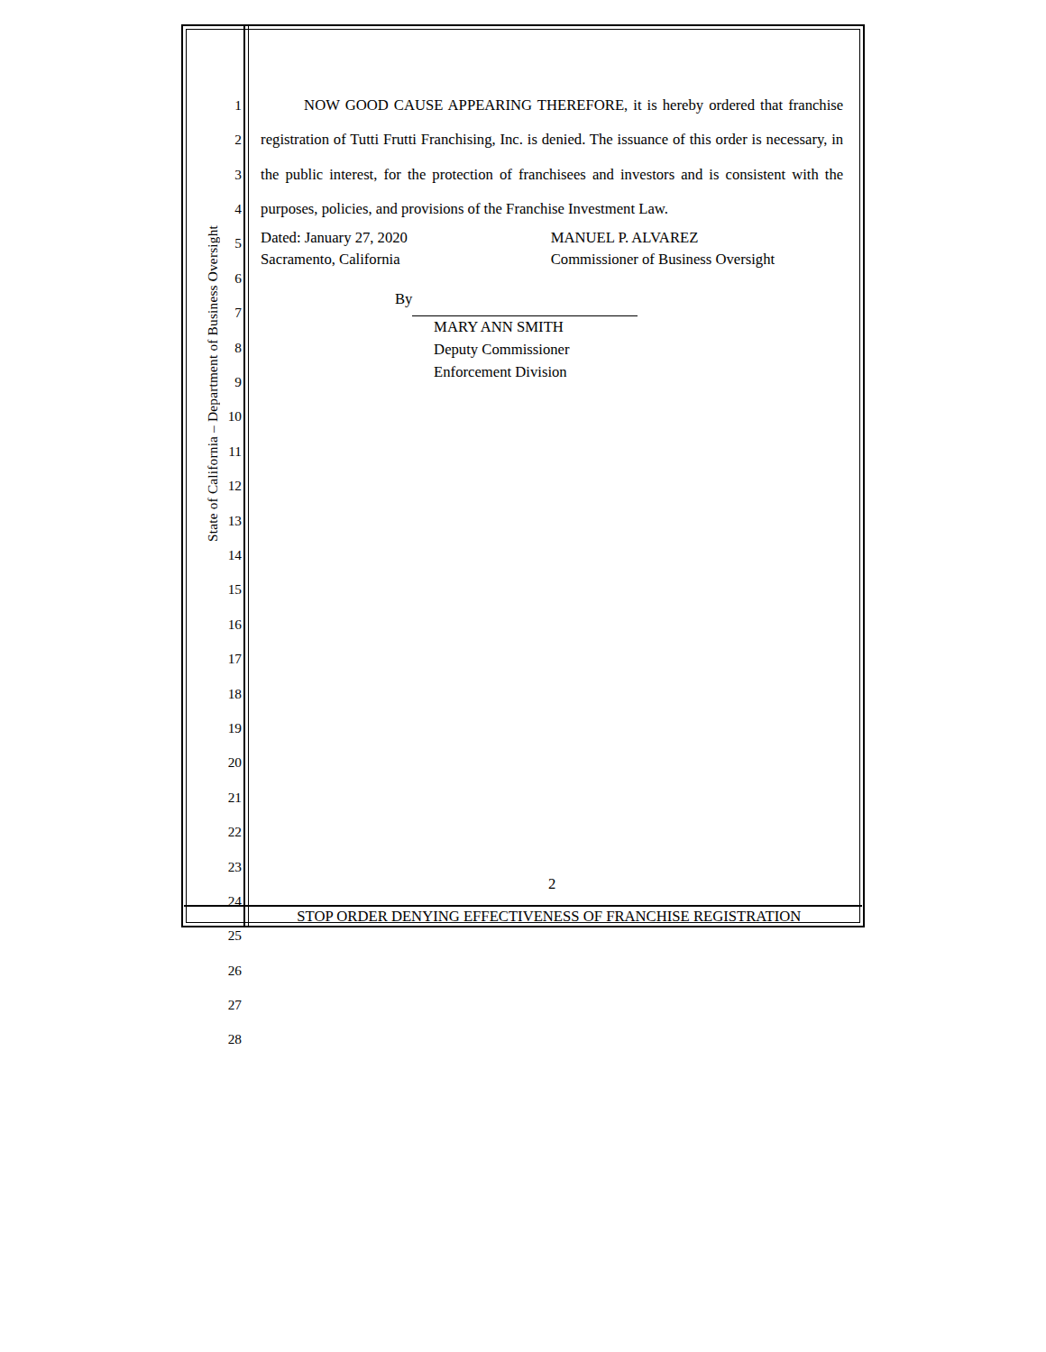State of California – Department of Business Oversight
1
2
3
4
5
6
7
8
9
10
11
12
13
14
15
16
17
18
19
20
21
22
23
24
25
26
27
28
NOW GOOD CAUSE APPEARING THEREFORE, it is hereby ordered that franchise registration of Tutti Frutti Franchising, Inc. is denied. The issuance of this order is necessary, in the public interest, for the protection of franchisees and investors and is consistent with the purposes, policies, and provisions of the Franchise Investment Law.
| Dated: January 27, 2020 Sacramento, California | MANUEL P. ALVAREZ Commissioner of Business Oversight |
By
MARY ANN SMITH
Deputy Commissioner
Enforcement Division
2
STOP ORDER DENYING EFFECTIVENESS OF FRANCHISE REGISTRATION